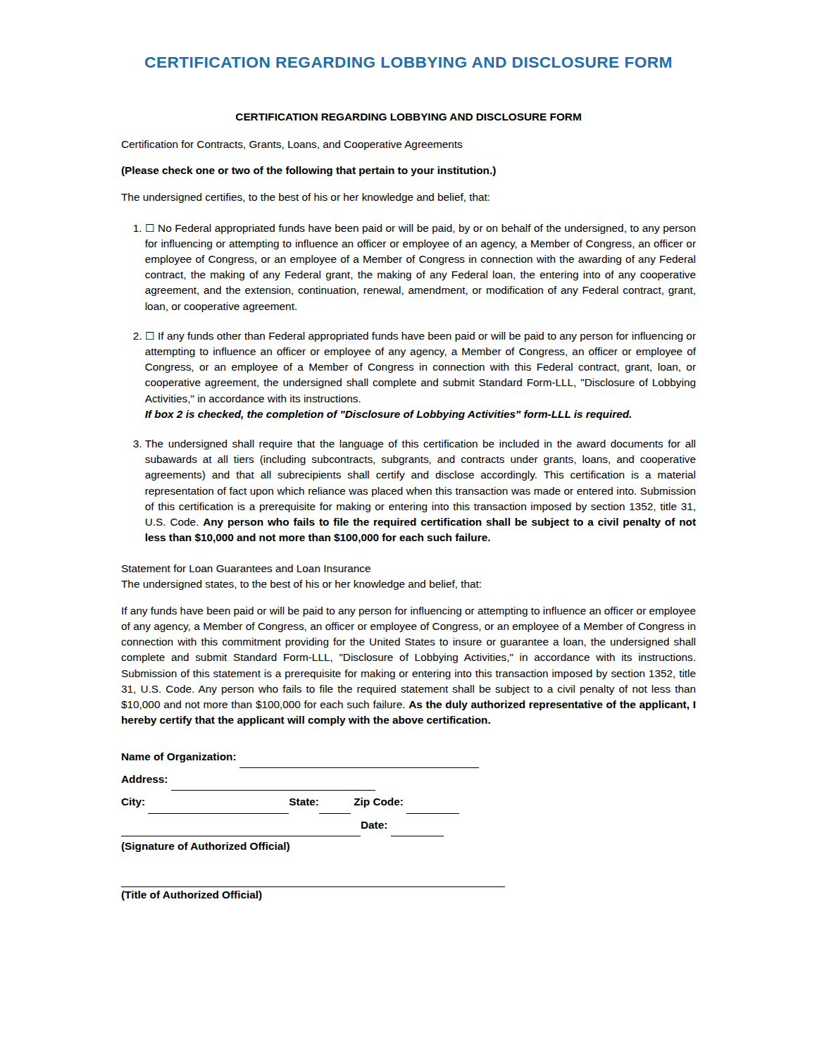Certification Regarding Lobbying and Disclosure Form
Certification Regarding Lobbying and Disclosure Form
Certification for Contracts, Grants, Loans, and Cooperative Agreements
(Please check one or two of the following that pertain to your institution.)
The undersigned certifies, to the best of his or her knowledge and belief, that:
☐No Federal appropriated funds have been paid or will be paid, by or on behalf of the undersigned, to any person for influencing or attempting to influence an officer or employee of an agency, a Member of Congress, an officer or employee of Congress, or an employee of a Member of Congress in connection with the awarding of any Federal contract, the making of any Federal grant, the making of any Federal loan, the entering into of any cooperative agreement, and the extension, continuation, renewal, amendment, or modification of any Federal contract, grant, loan, or cooperative agreement.
☐If any funds other than Federal appropriated funds have been paid or will be paid to any person for influencing or attempting to influence an officer or employee of any agency, a Member of Congress, an officer or employee of Congress, or an employee of a Member of Congress in connection with this Federal contract, grant, loan, or cooperative agreement, the undersigned shall complete and submit Standard Form-LLL, "Disclosure of Lobbying Activities," in accordance with its instructions.
If box 2 is checked, the completion of "Disclosure of Lobbying Activities" form-LLL is required.
The undersigned shall require that the language of this certification be included in the award documents for all subawards at all tiers (including subcontracts, subgrants, and contracts under grants, loans, and cooperative agreements) and that all subrecipients shall certify and disclose accordingly. This certification is a material representation of fact upon which reliance was placed when this transaction was made or entered into. Submission of this certification is a prerequisite for making or entering into this transaction imposed by section 1352, title 31, U.S. Code. Any person who fails to file the required certification shall be subject to a civil penalty of not less than $10,000 and not more than $100,000 for each such failure.
Statement for Loan Guarantees and Loan Insurance
The undersigned states, to the best of his or her knowledge and belief, that:
If any funds have been paid or will be paid to any person for influencing or attempting to influence an officer or employee of any agency, a Member of Congress, an officer or employee of Congress, or an employee of a Member of Congress in connection with this commitment providing for the United States to insure or guarantee a loan, the undersigned shall complete and submit Standard Form-LLL, "Disclosure of Lobbying Activities," in accordance with its instructions. Submission of this statement is a prerequisite for making or entering into this transaction imposed by section 1352, title 31, U.S. Code. Any person who fails to file the required statement shall be subject to a civil penalty of not less than $10,000 and not more than $100,000 for each such failure. As the duly authorized representative of the applicant, I hereby certify that the applicant will comply with the above certification.
Name of Organization:
Address:
City: State: Zip Code:
Date:
(Signature of Authorized Official)
(Title of Authorized Official)